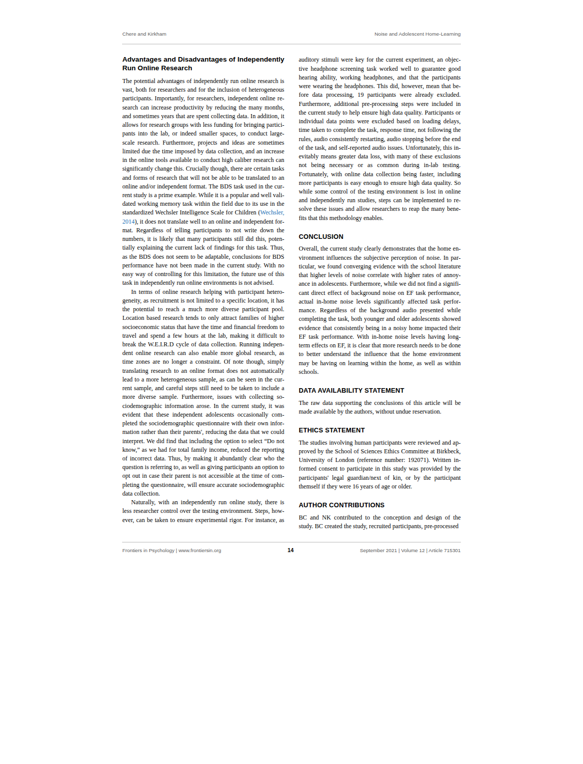Chere and Kirkham
Noise and Adolescent Home-Learning
Advantages and Disadvantages of Independently Run Online Research
The potential advantages of independently run online research is vast, both for researchers and for the inclusion of heterogeneous participants. Importantly, for researchers, independent online research can increase productivity by reducing the many months, and sometimes years that are spent collecting data. In addition, it allows for research groups with less funding for bringing participants into the lab, or indeed smaller spaces, to conduct large-scale research. Furthermore, projects and ideas are sometimes limited due the time imposed by data collection, and an increase in the online tools available to conduct high caliber research can significantly change this. Crucially though, there are certain tasks and forms of research that will not be able to be translated to an online and/or independent format. The BDS task used in the current study is a prime example. While it is a popular and well validated working memory task within the field due to its use in the standardized Wechsler Intelligence Scale for Children (Wechsler, 2014), it does not translate well to an online and independent format. Regardless of telling participants to not write down the numbers, it is likely that many participants still did this, potentially explaining the current lack of findings for this task. Thus, as the BDS does not seem to be adaptable, conclusions for BDS performance have not been made in the current study. With no easy way of controlling for this limitation, the future use of this task in independently run online environments is not advised.
In terms of online research helping with participant heterogeneity, as recruitment is not limited to a specific location, it has the potential to reach a much more diverse participant pool. Location based research tends to only attract families of higher socioeconomic status that have the time and financial freedom to travel and spend a few hours at the lab, making it difficult to break the W.E.I.R.D cycle of data collection. Running independent online research can also enable more global research, as time zones are no longer a constraint. Of note though, simply translating research to an online format does not automatically lead to a more heterogeneous sample, as can be seen in the current sample, and careful steps still need to be taken to include a more diverse sample. Furthermore, issues with collecting sociodemographic information arose. In the current study, it was evident that these independent adolescents occasionally completed the sociodemographic questionnaire with their own information rather than their parents', reducing the data that we could interpret. We did find that including the option to select “Do not know,” as we had for total family income, reduced the reporting of incorrect data. Thus, by making it abundantly clear who the question is referring to, as well as giving participants an option to opt out in case their parent is not accessible at the time of completing the questionnaire, will ensure accurate sociodemographic data collection.
Naturally, with an independently run online study, there is less researcher control over the testing environment. Steps, however, can be taken to ensure experimental rigor. For instance, as auditory stimuli were key for the current experiment, an objective headphone screening task worked well to guarantee good hearing ability, working headphones, and that the participants were wearing the headphones. This did, however, mean that before data processing, 19 participants were already excluded. Furthermore, additional pre-processing steps were included in the current study to help ensure high data quality. Participants or individual data points were excluded based on loading delays, time taken to complete the task, response time, not following the rules, audio consistently restarting, audio stopping before the end of the task, and self-reported audio issues. Unfortunately, this inevitably means greater data loss, with many of these exclusions not being necessary or as common during in-lab testing. Fortunately, with online data collection being faster, including more participants is easy enough to ensure high data quality. So while some control of the testing environment is lost in online and independently run studies, steps can be implemented to resolve these issues and allow researchers to reap the many benefits that this methodology enables.
Conclusion
Overall, the current study clearly demonstrates that the home environment influences the subjective perception of noise. In particular, we found converging evidence with the school literature that higher levels of noise correlate with higher rates of annoyance in adolescents. Furthermore, while we did not find a significant direct effect of background noise on EF task performance, actual in-home noise levels significantly affected task performance. Regardless of the background audio presented while completing the task, both younger and older adolescents showed evidence that consistently being in a noisy home impacted their EF task performance. With in-home noise levels having long-term effects on EF, it is clear that more research needs to be done to better understand the influence that the home environment may be having on learning within the home, as well as within schools.
Data Availability Statement
The raw data supporting the conclusions of this article will be made available by the authors, without undue reservation.
Ethics Statement
The studies involving human participants were reviewed and approved by the School of Sciences Ethics Committee at Birkbeck, University of London (reference number: 192071). Written informed consent to participate in this study was provided by the participants' legal guardian/next of kin, or by the participant themself if they were 16 years of age or older.
Author Contributions
BC and NK contributed to the conception and design of the study. BC created the study, recruited participants, pre-processed
Frontiers in Psychology | www.frontiersin.org
14
September 2021 | Volume 12 | Article 715301